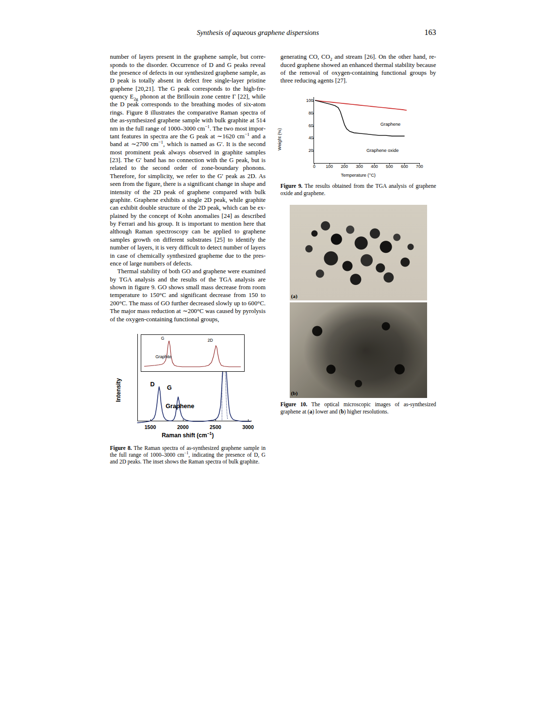Synthesis of aqueous graphene dispersions
163
number of layers present in the graphene sample, but corresponds to the disorder. Occurrence of D and G peaks reveal the presence of defects in our synthesized graphene sample, as D peak is totally absent in defect free single-layer pristine graphene [20,21]. The G peak corresponds to the high-frequency E2g phonon at the Brillouin zone centre Γ [22], while the D peak corresponds to the breathing modes of six-atom rings. Figure 8 illustrates the comparative Raman spectra of the as-synthesized graphene sample with bulk graphite at 514 nm in the full range of 1000–3000 cm−1. The two most important features in spectra are the G peak at ∼1620 cm−1 and a band at ∼2700 cm−1, which is named as G′. It is the second most prominent peak always observed in graphite samples [23]. The G′ band has no connection with the G peak, but is related to the second order of zone-boundary phonons. Therefore, for simplicity, we refer to the G′ peak as 2D. As seen from the figure, there is a significant change in shape and intensity of the 2D peak of graphene compared with bulk graphite. Graphene exhibits a single 2D peak, while graphite can exhibit double structure of the 2D peak, which can be explained by the concept of Kohn anomalies [24] as described by Ferrari and his group. It is important to mention here that although Raman spectroscopy can be applied to graphene samples growth on different substrates [25] to identify the number of layers, it is very difficult to detect number of layers in case of chemically synthesized grapheme due to the presence of large numbers of defects.
Thermal stability of both GO and graphene were examined by TGA analysis and the results of the TGA analysis are shown in figure 9. GO shows small mass decrease from room temperature to 150°C and significant decrease from 150 to 200°C. The mass of GO further decreased slowly up to 600°C. The major mass reduction at ∼200°C was caused by pyrolysis of the oxygen-containing functional groups,
Intensity
Raman shift (cm−1)
D
G
2D
Graphene
G
2D
Graphite
1500
2000
2500
3000
Figure 8. The Raman spectra of as-synthesized graphene sample in the full range of 1000–3000 cm−1, indicating the presence of D, G and 2D peaks. The inset shows the Raman spectra of bulk graphite.
generating CO, CO2 and stream [26]. On the other hand, reduced graphene showed an enhanced thermal stability because of the removal of oxygen-containing functional groups by three reducing agents [27].
Weight (%)
Temperature (°C)
100
80
60
40
20
0
100
200
300
400
500
600
700
Graphene
Graphene oxide
Figure 9. The results obtained from the TGA analysis of graphene oxide and graphene.
(a)
(b)
Figure 10. The optical microscopic images of as-synthesized graphene at (a) lower and (b) higher resolutions.